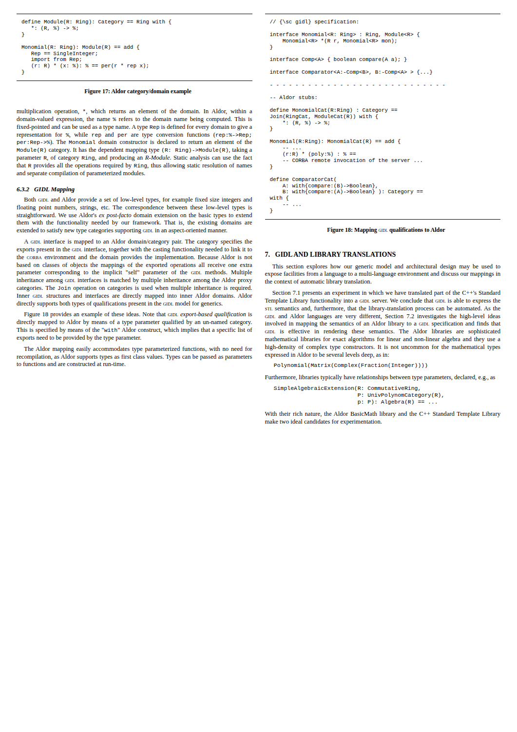define Module(R: Ring): Category == Ring with {
   *: (R, %) -> %;
}

Monomial(R: Ring): Module(R) == add {
   Rep == SingleInteger;
   import from Rep;
   (r: R) * (x: %): % == per(r * rep x);
}
Figure 17: Aldor category/domain example
multiplication operation, *, which returns an element of the domain. In Aldor, within a domain-valued expression, the name % refers to the domain name being computed. This is fixed-pointed and can be used as a type name. A type Rep is defined for every domain to give a representation for %, while rep and per are type conversion functions (rep:%->Rep; per:Rep->%). The Monomial domain constructor is declared to return an element of the Module(R) category. It has the dependent mapping type (R: Ring)->Module(R), taking a parameter R, of category Ring, and producing an R-Module. Static analysis can use the fact that R provides all the operations required by Ring, thus allowing static resolution of names and separate compilation of parameterized modules.
6.3.2 GIDL Mapping
Both gidl and Aldor provide a set of low-level types, for example fixed size integers and floating point numbers, strings, etc. The correspondence between these low-level types is straightforward. We use Aldor's ex post-facto domain extension on the basic types to extend them with the functionality needed by our framework. That is, the existing domains are extended to satisfy new type categories supporting gidl in an aspect-oriented manner.
A gidl interface is mapped to an Aldor domain/category pair. The category specifies the exports present in the gidl interface, together with the casting functionality needed to link it to the corba environment and the domain provides the implementation. Because Aldor is not based on classes of objects the mappings of the exported operations all receive one extra parameter corresponding to the implicit "self" parameter of the gidl methods. Multiple inheritance among gidl interfaces is matched by multiple inheritance among the Aldor proxy categories. The Join operation on categories is used when multiple inheritance is required. Inner gidl structures and interfaces are directly mapped into inner Aldor domains. Aldor directly supports both types of qualifications present in the gidl model for generics.
Figure 18 provides an example of these ideas. Note that gidl export-based qualification is directly mapped to Aldor by means of a type parameter qualified by an un-named category. This is specified by means of the "with" Aldor construct, which implies that a specific list of exports need to be provided by the type parameter.
The Aldor mapping easily accommodates type parameterized functions, with no need for recompilation, as Aldor supports types as first class values. Types can be passed as parameters to functions and are constructed at run-time.
// {\sc gidl} specification:

interface Monomial<R: Ring> : Ring, Module<R> {
    Monomial<R> *(R r, Monomial<R> mon);
}

interface Comp<A> { boolean compare(A a); }

interface Comparator<A:-Comp<B>, B:-Comp<A> > {...}

- - - - - - - - - - - - - - - - - - - - - - - - - - - -

-- Aldor stubs:

define MonomialCat(R:Ring) : Category ==
Join(RingCat, ModuleCat(R)) with {
    *: (R, %) -> %;
}

Monomial(R:Ring): MonomialCat(R) == add {
    -- ...
    (r:R) * (poly:%) : % ==
    -- CORBA remote invocation of the server ...
}

define ComparatorCat(
    A: with{compare:(B)->Boolean},
    B: with{compare:(A)->Boolean} ): Category ==
with {
    -- ...
}
Figure 18: Mapping gidl qualifications to Aldor
7. GIDL AND LIBRARY TRANSLATIONS
This section explores how our generic model and architectural design may be used to expose facilities from a language to a multi-language environment and discuss our mappings in the context of automatic library translation.
Section 7.1 presents an experiment in which we have translated part of the C++'s Standard Template Library functionality into a gidl server. We conclude that gidl is able to express the stl semantics and, furthermore, that the library-translation process can be automated. As the gidl and Aldor languages are very different, Section 7.2 investigates the high-level ideas involved in mapping the semantics of an Aldor library to a gidl specification and finds that gidl is effective in rendering these semantics. The Aldor libraries are sophisticated mathematical libraries for exact algorithms for linear and non-linear algebra and they use a high-density of complex type constructors. It is not uncommon for the mathematical types expressed in Aldor to be several levels deep, as in:
Polynomial(Matrix(Complex(Fraction(Integer))))
Furthermore, libraries typically have relationships between type parameters, declared, e.g., as
SimpleAlgebraicExtension(R: CommutativeRing, P: UnivPolynomCategory(R), p: P): Algebra(R) == ...
With their rich nature, the Aldor BasicMath library and the C++ Standard Template Library make two ideal candidates for experimentation.